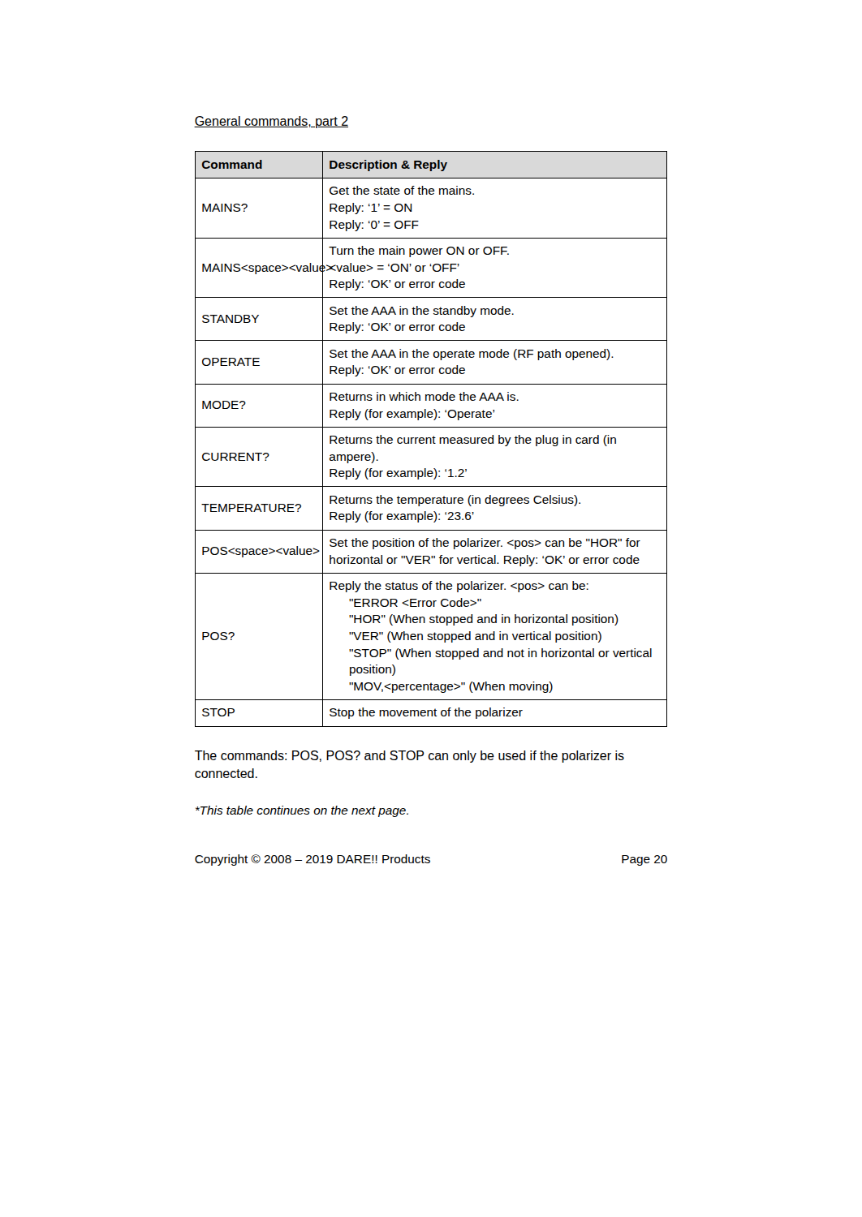General commands, part 2
| Command | Description & Reply |
| --- | --- |
| MAINS? | Get the state of the mains. Reply: ‘1’ = ON Reply: ‘0’ = OFF |
| MAINS<space><value> | Turn the main power ON or OFF. <value> = ‘ON’ or ‘OFF’ Reply: ‘OK’ or error code |
| STANDBY | Set the AAA in the standby mode. Reply: ‘OK’ or error code |
| OPERATE | Set the AAA in the operate mode (RF path opened). Reply: ‘OK’ or error code |
| MODE? | Returns in which mode the AAA is. Reply (for example): ‘Operate’ |
| CURRENT? | Returns the current measured by the plug in card (in ampere). Reply (for example): ‘1.2’ |
| TEMPERATURE? | Returns the temperature (in degrees Celsius). Reply (for example): ‘23.6’ |
| POS<space><value> | Set the position of the polarizer. <pos> can be "HOR" for horizontal or "VER" for vertical. Reply: ‘OK’ or error code |
| POS? | Reply the status of the polarizer. <pos> can be: "ERROR <Error Code>" "HOR" (When stopped and in horizontal position) "VER" (When stopped and in vertical position) "STOP" (When stopped and not in horizontal or vertical position) "MOV,<percentage>" (When moving) |
| STOP | Stop the movement of the polarizer |
The commands: POS, POS? and STOP can only be used if the polarizer is connected.
*This table continues on the next page.
Copyright © 2008 – 2019 DARE!! Products Page 20